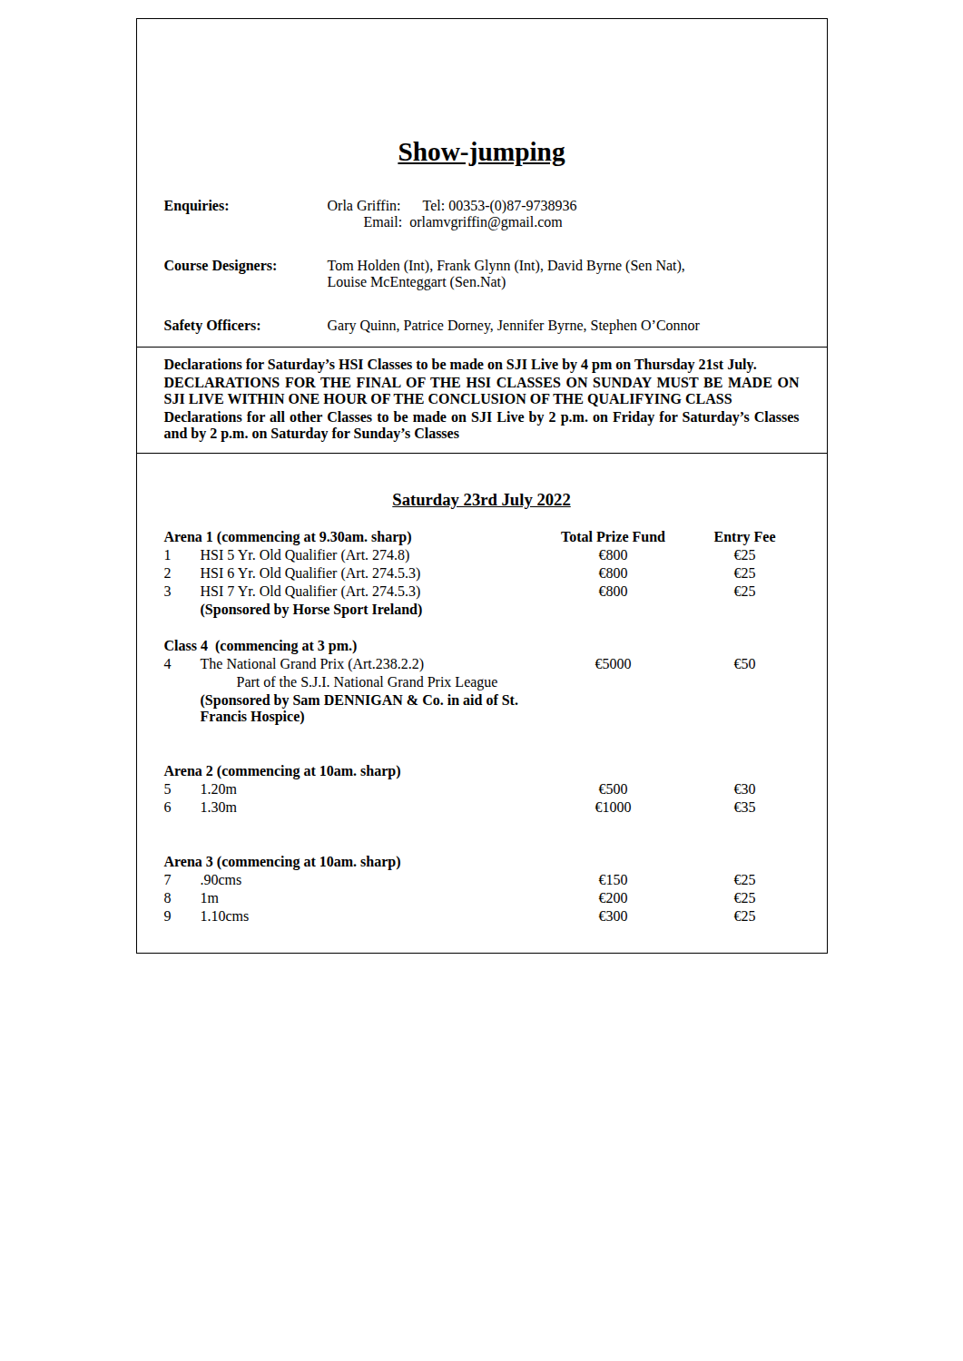Show-jumping
| Enquiries: | Orla Griffin: Tel: 00353-(0)87-9738936 Email: orlamvgriffin@gmail.com |
| Course Designers: | Tom Holden (Int), Frank Glynn (Int), David Byrne (Sen Nat), Louise McEnteggart (Sen.Nat) |
| Safety Officers: | Gary Quinn, Patrice Dorney, Jennifer Byrne, Stephen O’Connor |
Declarations for Saturday’s HSI Classes to be made on SJI Live by 4 pm on Thursday 21st July.
DECLARATIONS FOR THE FINAL OF THE HSI CLASSES ON SUNDAY MUST BE MADE ON SJI LIVE WITHIN ONE HOUR OF THE CONCLUSION OF THE QUALIFYING CLASS
Declarations for all other Classes to be made on SJI Live by 2 p.m. on Friday for Saturday’s Classes and by 2 p.m. on Saturday for Sunday’s Classes
Saturday 23rd July 2022
| Arena 1 (commencing at 9.30am. sharp) | Total Prize Fund | Entry Fee |
| 1 | HSI 5 Yr. Old Qualifier (Art. 274.8) | €800 | €25 |
| 2 | HSI 6 Yr. Old Qualifier (Art. 274.5.3) | €800 | €25 |
| 3 | HSI 7 Yr. Old Qualifier (Art. 274.5.3) | €800 | €25 |
| | (Sponsored by Horse Sport Ireland) | | |
| Class 4 (commencing at 3 pm.) | | |
| 4 | The National Grand Prix (Art.238.2.2) | €5000 | €50 |
| | Part of the S.J.I. National Grand Prix League | | |
| | (Sponsored by Sam DENNIGAN & Co. in aid of St. Francis Hospice) | | |
| Arena 2 (commencing at 10am. sharp) | | |
| 5 | 1.20m | €500 | €30 |
| 6 | 1.30m | €1000 | €35 |
| Arena 3 (commencing at 10am. sharp) | | |
| 7 | .90cms | €150 | €25 |
| 8 | 1m | €200 | €25 |
| 9 | 1.10cms | €300 | €25 |